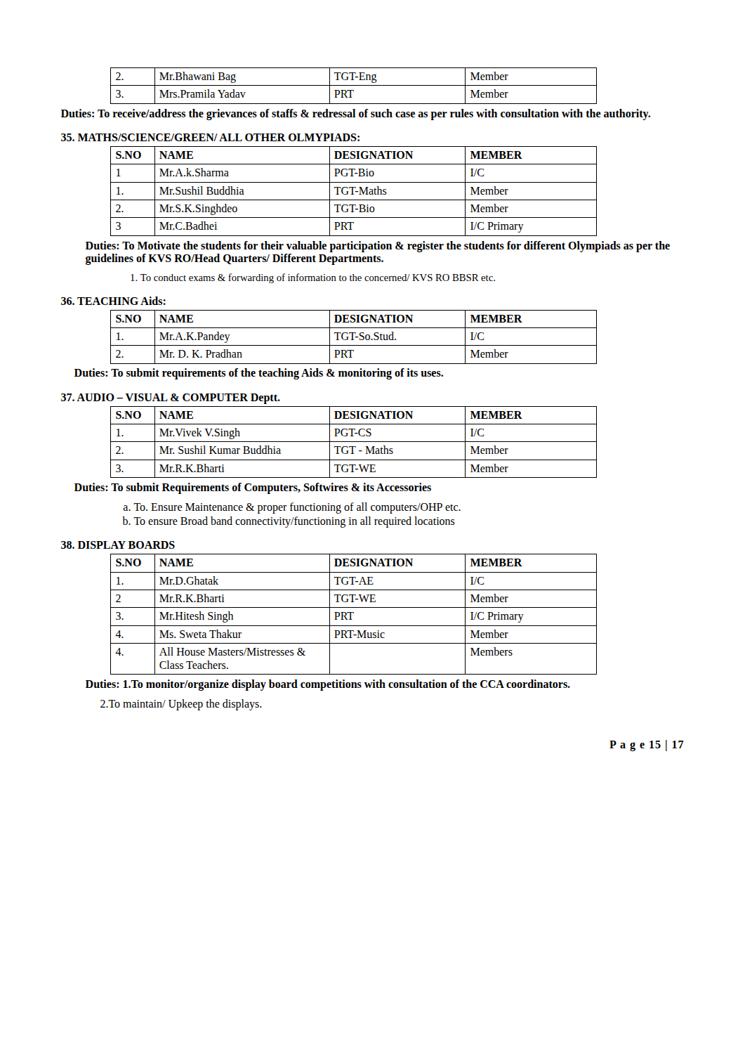| 2. | Mr.Bhawani Bag | TGT-Eng | Member |
| 3. | Mrs.Pramila Yadav | PRT | Member |
Duties: To receive/address the grievances of staffs & redressal of such case as per rules with consultation with the authority.
35. MATHS/SCIENCE/GREEN/ ALL OTHER OLMYPIADS:
| S.NO | NAME | DESIGNATION | MEMBER |
| --- | --- | --- | --- |
| 1 | Mr.A.k.Sharma | PGT-Bio | I/C |
| 1. | Mr.Sushil Buddhia | TGT-Maths | Member |
| 2. | Mr.S.K.Singhdeo | TGT-Bio | Member |
| 3 | Mr.C.Badhei | PRT | I/C Primary |
Duties: To Motivate the students for their valuable participation & register the students for different Olympiads as per the guidelines of KVS RO/Head Quarters/ Different Departments.
To conduct exams & forwarding of information to the concerned/ KVS RO BBSR etc.
36. TEACHING Aids:
| S.NO | NAME | DESIGNATION | MEMBER |
| --- | --- | --- | --- |
| 1. | Mr.A.K.Pandey | TGT-So.Stud. | I/C |
| 2. | Mr. D. K. Pradhan | PRT | Member |
Duties: To submit requirements of the teaching Aids & monitoring of its uses.
37. AUDIO – VISUAL & COMPUTER Deptt.
| S.NO | NAME | DESIGNATION | MEMBER |
| --- | --- | --- | --- |
| 1. | Mr.Vivek V.Singh | PGT-CS | I/C |
| 2. | Mr. Sushil Kumar Buddhia | TGT - Maths | Member |
| 3. | Mr.R.K.Bharti | TGT-WE | Member |
Duties: To submit Requirements of Computers, Softwires & its Accessories
To. Ensure Maintenance & proper functioning of all computers/OHP etc.
To ensure Broad band connectivity/functioning in all required locations
38. DISPLAY BOARDS
| S.NO | NAME | DESIGNATION | MEMBER |
| --- | --- | --- | --- |
| 1. | Mr.D.Ghatak | TGT-AE | I/C |
| 2 | Mr.R.K.Bharti | TGT-WE | Member |
| 3. | Mr.Hitesh Singh | PRT | I/C Primary |
| 4. | Ms. Sweta Thakur | PRT-Music | Member |
| 4. | All House Masters/Mistresses & Class Teachers. | | Members |
Duties: 1.To monitor/organize display board competitions with consultation of the CCA coordinators.
2.To maintain/ Upkeep the displays.
P a g e 15 | 17